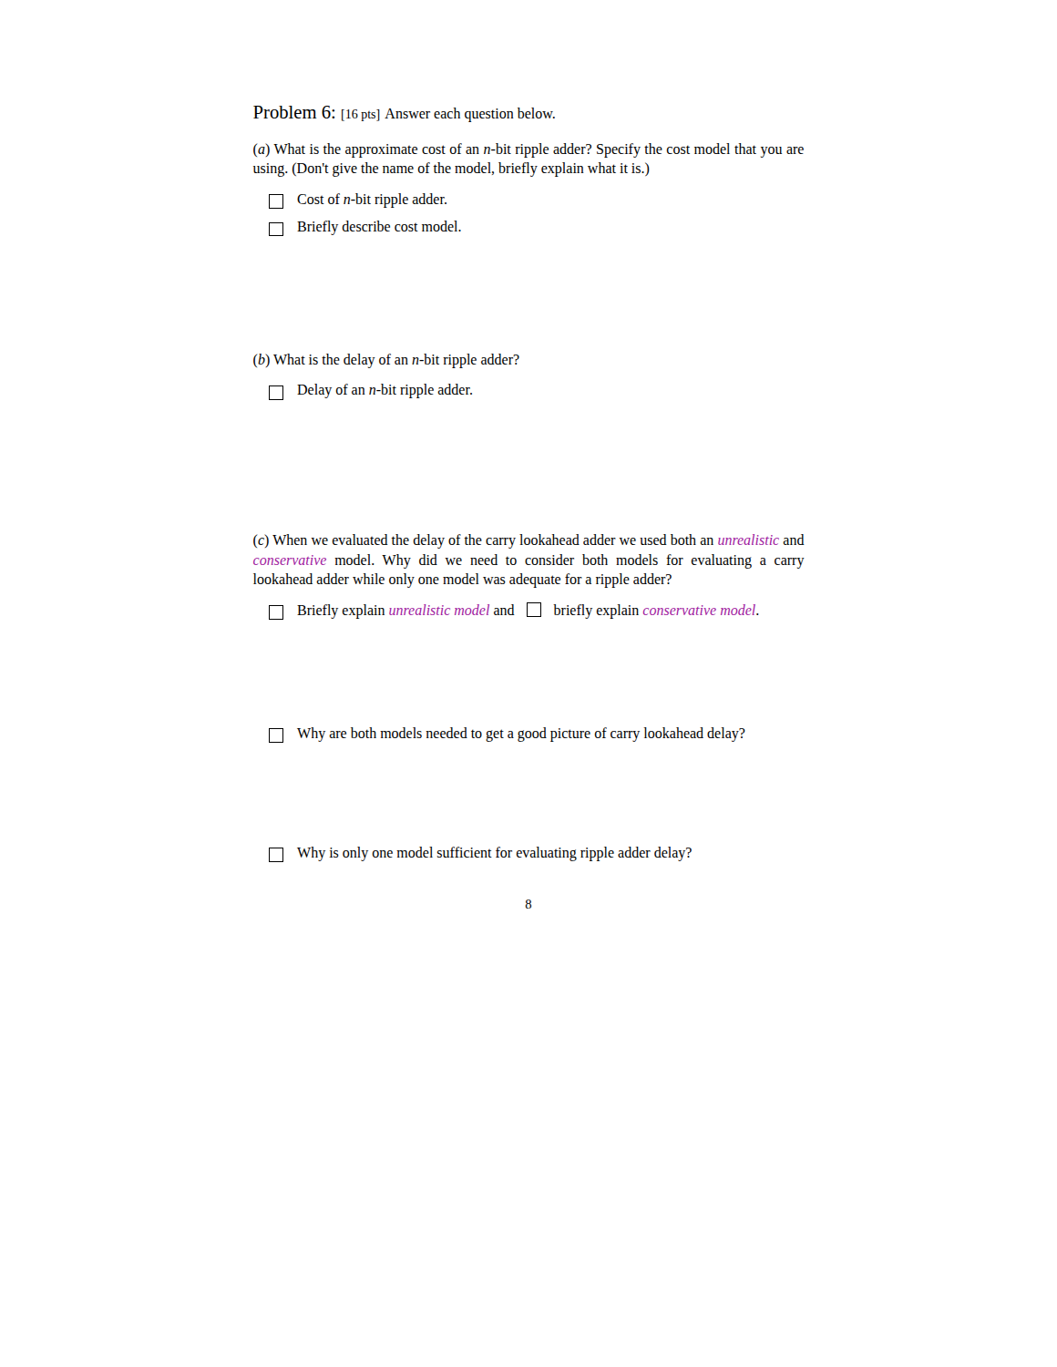Problem 6: [16 pts] Answer each question below.
(a) What is the approximate cost of an n-bit ripple adder? Specify the cost model that you are using. (Don't give the name of the model, briefly explain what it is.)
Cost of n-bit ripple adder.
Briefly describe cost model.
(b) What is the delay of an n-bit ripple adder?
Delay of an n-bit ripple adder.
(c) When we evaluated the delay of the carry lookahead adder we used both an unrealistic and conservative model. Why did we need to consider both models for evaluating a carry lookahead adder while only one model was adequate for a ripple adder?
Briefly explain unrealistic model and briefly explain conservative model.
Why are both models needed to get a good picture of carry lookahead delay?
Why is only one model sufficient for evaluating ripple adder delay?
8